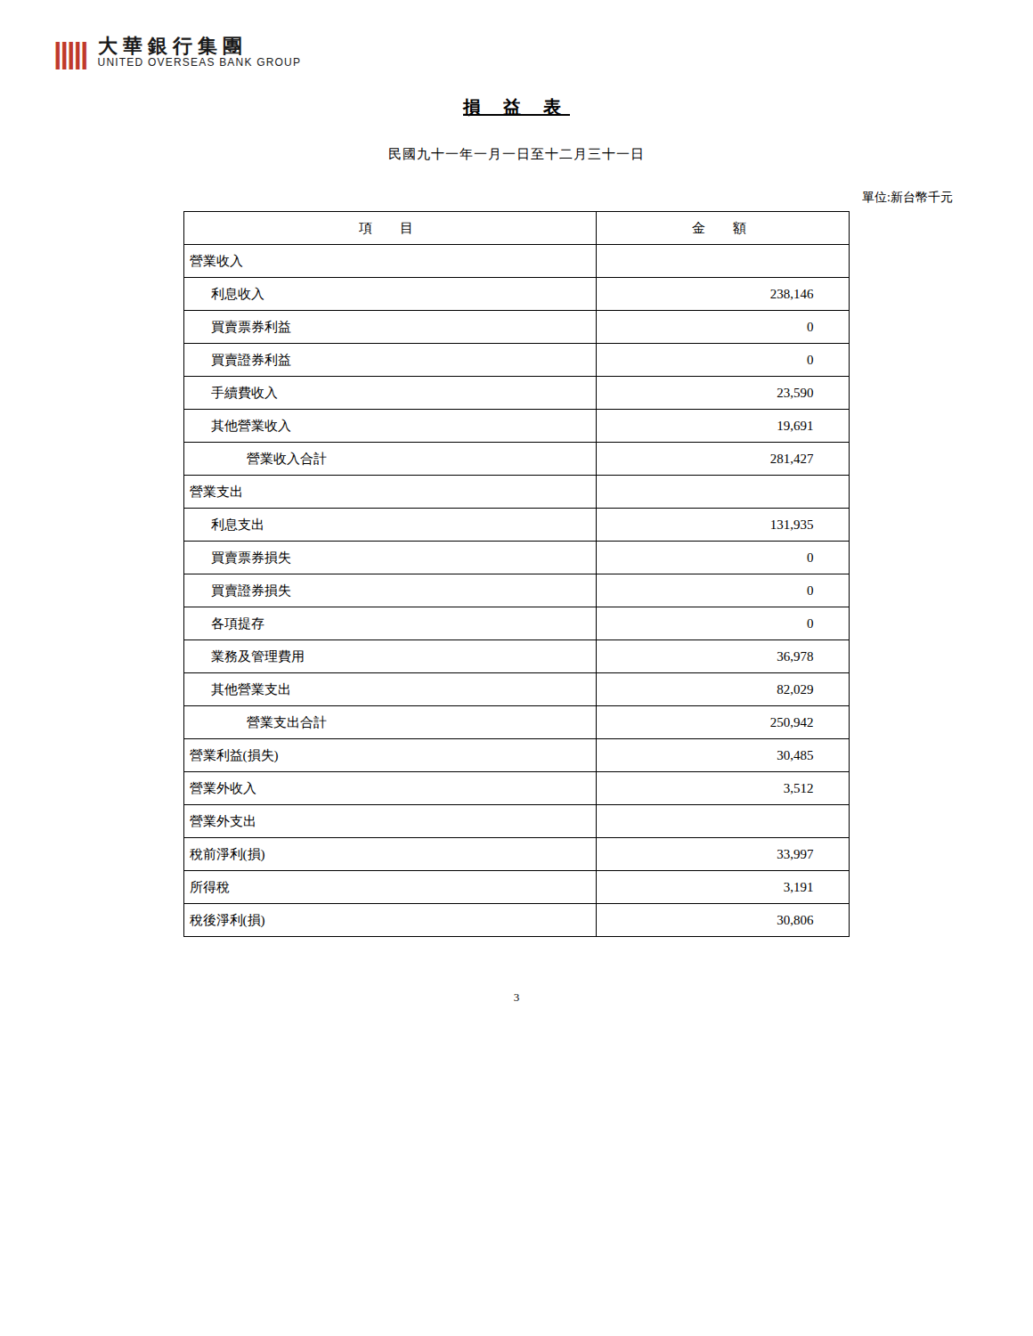|||||
大華銀行集團
UNITED OVERSEAS BANK GROUP
損 益 表
民國九十一年一月一日至十二月三十一日
單位:新台幣千元
| 項 目 | 金 額 |
| --- | --- |
| 營業收入 | |
| 利息收入 | 238,146 |
| 買賣票券利益 | 0 |
| 買賣證券利益 | 0 |
| 手續費收入 | 23,590 |
| 其他營業收入 | 19,691 |
| 營業收入合計 | 281,427 |
| 營業支出 | |
| 利息支出 | 131,935 |
| 買賣票券損失 | 0 |
| 買賣證券損失 | 0 |
| 各項提存 | 0 |
| 業務及管理費用 | 36,978 |
| 其他營業支出 | 82,029 |
| 營業支出合計 | 250,942 |
| 營業利益(損失) | 30,485 |
| 營業外收入 | 3,512 |
| 營業外支出 | |
| 稅前淨利(損) | 33,997 |
| 所得稅 | 3,191 |
| 稅後淨利(損) | 30,806 |
3